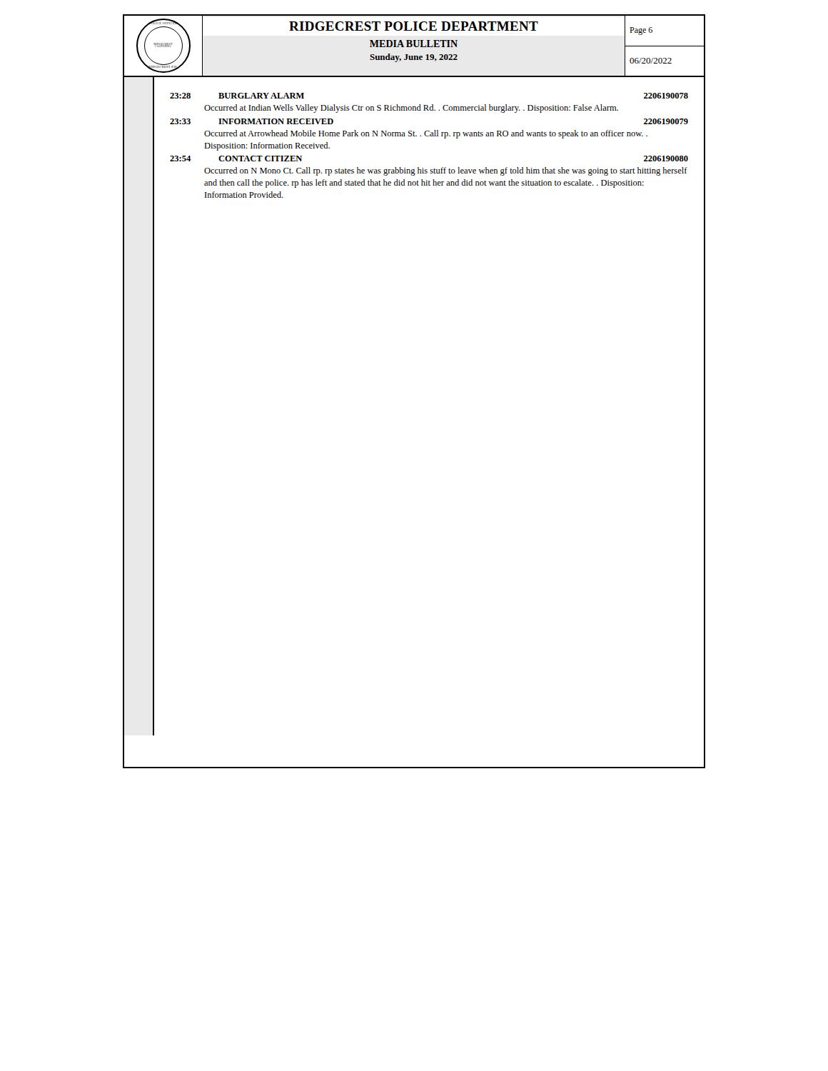POLICE OFFICER
RIDGECREST
CALIFORNIA
RIDGECREST P.D.
RIDGECREST POLICE DEPARTMENT
MEDIA BULLETIN
Sunday, June 19, 2022
Page 6
06/20/2022
23:28 BURGLARY ALARM 2206190078
Occurred at Indian Wells Valley Dialysis Ctr on S Richmond Rd. . Commercial burglary. . Disposition: False Alarm.
23:33 INFORMATION RECEIVED 2206190079
Occurred at Arrowhead Mobile Home Park on N Norma St. . Call rp. rp wants an RO and wants to speak to an officer now. . Disposition: Information Received.
23:54 CONTACT CITIZEN 2206190080
Occurred on N Mono Ct. Call rp. rp states he was grabbing his stuff to leave when gf told him that she was going to start hitting herself and then call the police. rp has left and stated that he did not hit her and did not want the situation to escalate. . Disposition: Information Provided.